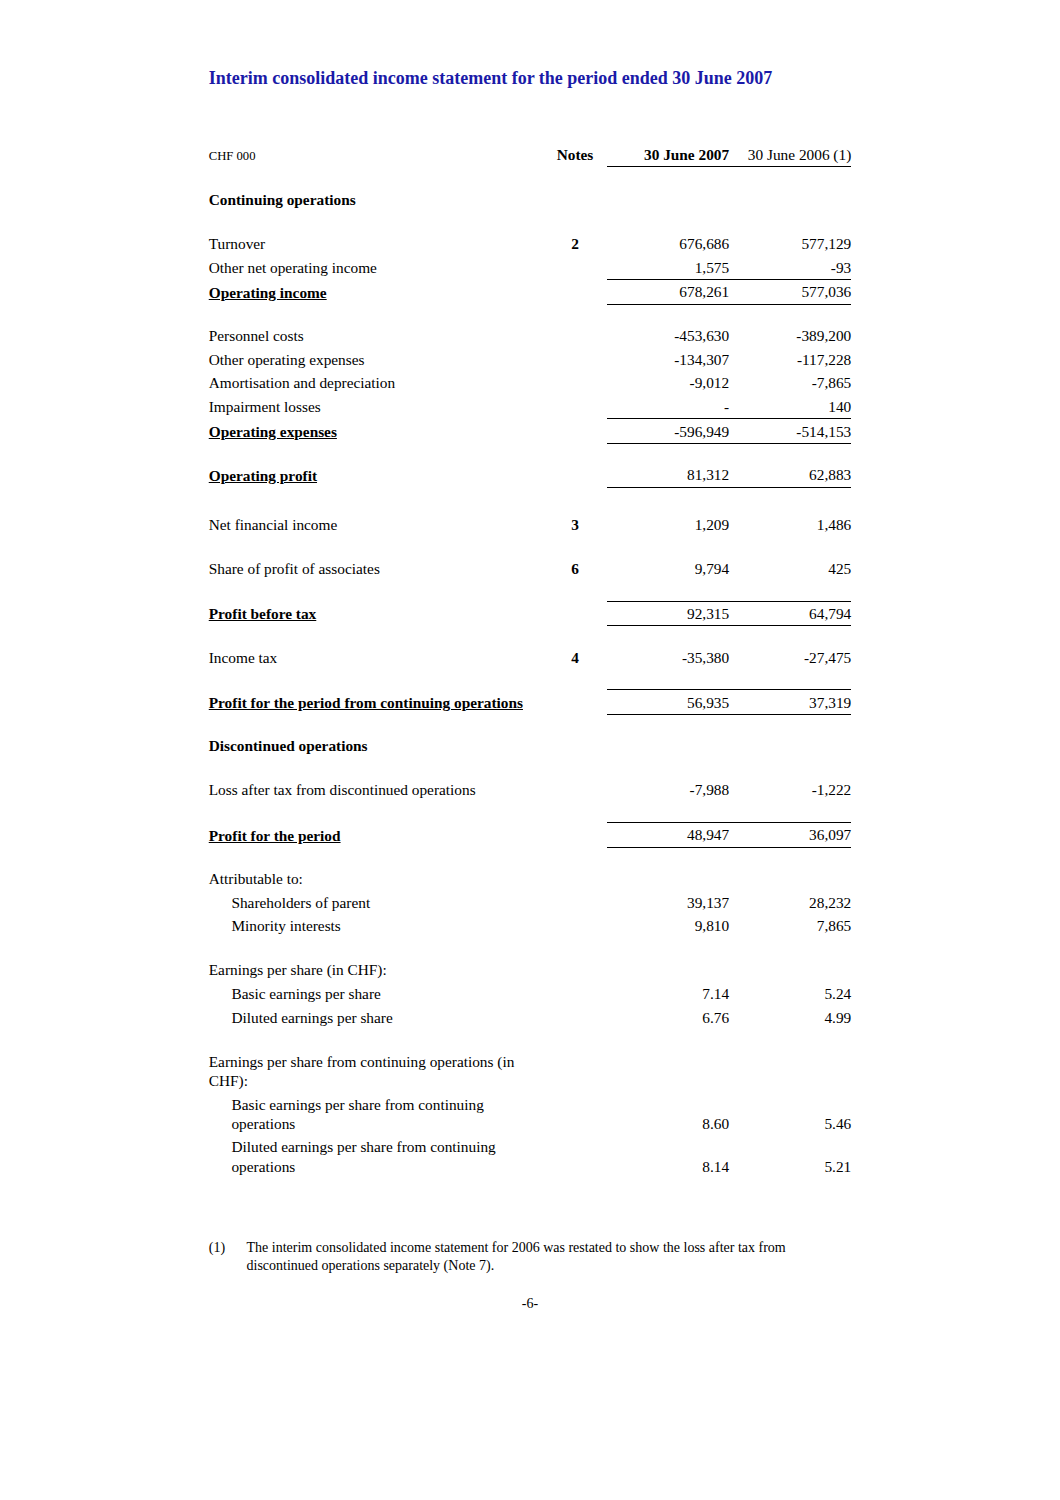Interim consolidated income statement for the period ended 30 June 2007
| CHF 000 | Notes | 30 June 2007 | 30 June 2006 (1) |
| Continuing operations | | | |
| Turnover | 2 | 676,686 | 577,129 |
| Other net operating income | | 1,575 | -93 |
| Operating income | | 678,261 | 577,036 |
| Personnel costs | | -453,630 | -389,200 |
| Other operating expenses | | -134,307 | -117,228 |
| Amortisation and depreciation | | -9,012 | -7,865 |
| Impairment losses | | - | 140 |
| Operating expenses | | -596,949 | -514,153 |
| Operating profit | | 81,312 | 62,883 |
| Net financial income | 3 | 1,209 | 1,486 |
| Share of profit of associates | 6 | 9,794 | 425 |
| Profit before tax | | 92,315 | 64,794 |
| Income tax | 4 | -35,380 | -27,475 |
| Profit for the period from continuing operations | | 56,935 | 37,319 |
| Discontinued operations | | | |
| Loss after tax from discontinued operations | | -7,988 | -1,222 |
| Profit for the period | | 48,947 | 36,097 |
| Attributable to: | | | |
| Shareholders of parent | | 39,137 | 28,232 |
| Minority interests | | 9,810 | 7,865 |
| Earnings per share (in CHF): | | | |
| Basic earnings per share | | 7.14 | 5.24 |
| Diluted earnings per share | | 6.76 | 4.99 |
| Earnings per share from continuing operations (in CHF): | | | |
| Basic earnings per share from continuing operations | | 8.60 | 5.46 |
| Diluted earnings per share from continuing operations | | 8.14 | 5.21 |
(1)
The interim consolidated income statement for 2006 was restated to show the loss after tax from discontinued operations separately (Note 7).
-6-